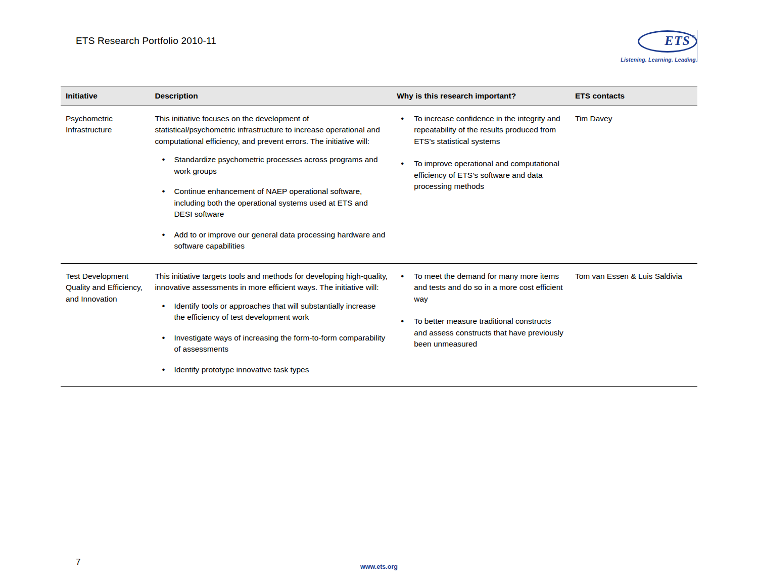ETS Research Portfolio 2010-11
ETS
®
Listening. Learning. Leading.
| Initiative | Description | Why is this research important? | ETS contacts |
| --- | --- | --- | --- |
| Psychometric Infrastructure | This initiative focuses on the development of statistical/psychometric infrastructure to increase operational and computational efficiency, and prevent errors. The initiative will: Standardize psychometric processes across programs and work groups Continue enhancement of NAEP operational software, including both the operational systems used at ETS and DESI software Add to or improve our general data processing hardware and software capabilities | To increase confidence in the integrity and repeatability of the results produced from ETS’s statistical systems To improve operational and computational efficiency of ETS’s software and data processing methods | Tim Davey |
| Test Development Quality and Efficiency, and Innovation | This initiative targets tools and methods for developing high-quality, innovative assessments in more efficient ways. The initiative will: Identify tools or approaches that will substantially increase the efficiency of test development work Investigate ways of increasing the form-to-form comparability of assessments Identify prototype innovative task types | To meet the demand for many more items and tests and do so in a more cost efficient way To better measure traditional constructs and assess constructs that have previously been unmeasured | Tom van Essen & Luis Saldivia |
7
www.ets.org